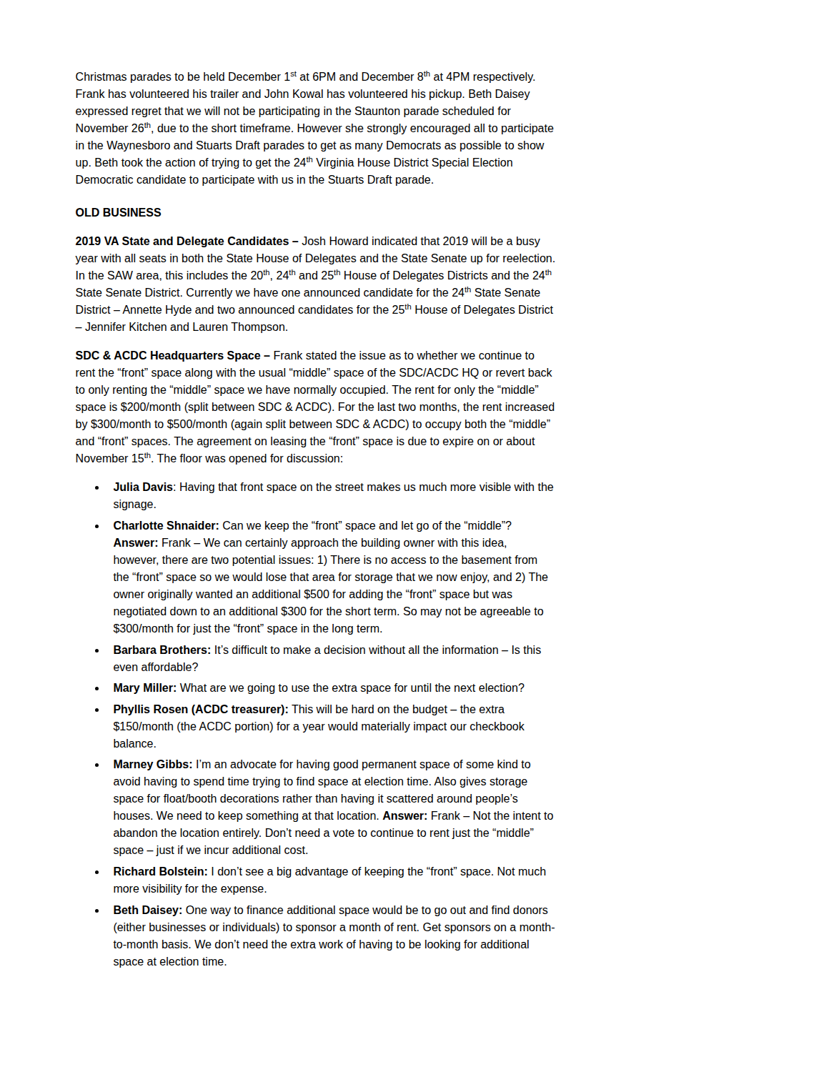Christmas parades to be held December 1st at 6PM and December 8th at 4PM respectively. Frank has volunteered his trailer and John Kowal has volunteered his pickup. Beth Daisey expressed regret that we will not be participating in the Staunton parade scheduled for November 26th, due to the short timeframe. However she strongly encouraged all to participate in the Waynesboro and Stuarts Draft parades to get as many Democrats as possible to show up. Beth took the action of trying to get the 24th Virginia House District Special Election Democratic candidate to participate with us in the Stuarts Draft parade.
OLD BUSINESS
2019 VA State and Delegate Candidates – Josh Howard indicated that 2019 will be a busy year with all seats in both the State House of Delegates and the State Senate up for reelection. In the SAW area, this includes the 20th, 24th and 25th House of Delegates Districts and the 24th State Senate District. Currently we have one announced candidate for the 24th State Senate District – Annette Hyde and two announced candidates for the 25th House of Delegates District – Jennifer Kitchen and Lauren Thompson.
SDC & ACDC Headquarters Space – Frank stated the issue as to whether we continue to rent the “front” space along with the usual “middle” space of the SDC/ACDC HQ or revert back to only renting the “middle” space we have normally occupied. The rent for only the “middle” space is $200/month (split between SDC & ACDC). For the last two months, the rent increased by $300/month to $500/month (again split between SDC & ACDC) to occupy both the “middle” and “front” spaces. The agreement on leasing the “front” space is due to expire on or about November 15th. The floor was opened for discussion:
Julia Davis: Having that front space on the street makes us much more visible with the signage.
Charlotte Shnaider: Can we keep the “front” space and let go of the “middle”? Answer: Frank – We can certainly approach the building owner with this idea, however, there are two potential issues: 1) There is no access to the basement from the “front” space so we would lose that area for storage that we now enjoy, and 2) The owner originally wanted an additional $500 for adding the “front” space but was negotiated down to an additional $300 for the short term. So may not be agreeable to $300/month for just the “front” space in the long term.
Barbara Brothers: It’s difficult to make a decision without all the information – Is this even affordable?
Mary Miller: What are we going to use the extra space for until the next election?
Phyllis Rosen (ACDC treasurer): This will be hard on the budget – the extra $150/month (the ACDC portion) for a year would materially impact our checkbook balance.
Marney Gibbs: I’m an advocate for having good permanent space of some kind to avoid having to spend time trying to find space at election time. Also gives storage space for float/booth decorations rather than having it scattered around people’s houses. We need to keep something at that location. Answer: Frank – Not the intent to abandon the location entirely. Don’t need a vote to continue to rent just the “middle” space – just if we incur additional cost.
Richard Bolstein: I don’t see a big advantage of keeping the “front” space. Not much more visibility for the expense.
Beth Daisey: One way to finance additional space would be to go out and find donors (either businesses or individuals) to sponsor a month of rent. Get sponsors on a month-to-month basis. We don’t need the extra work of having to be looking for additional space at election time.